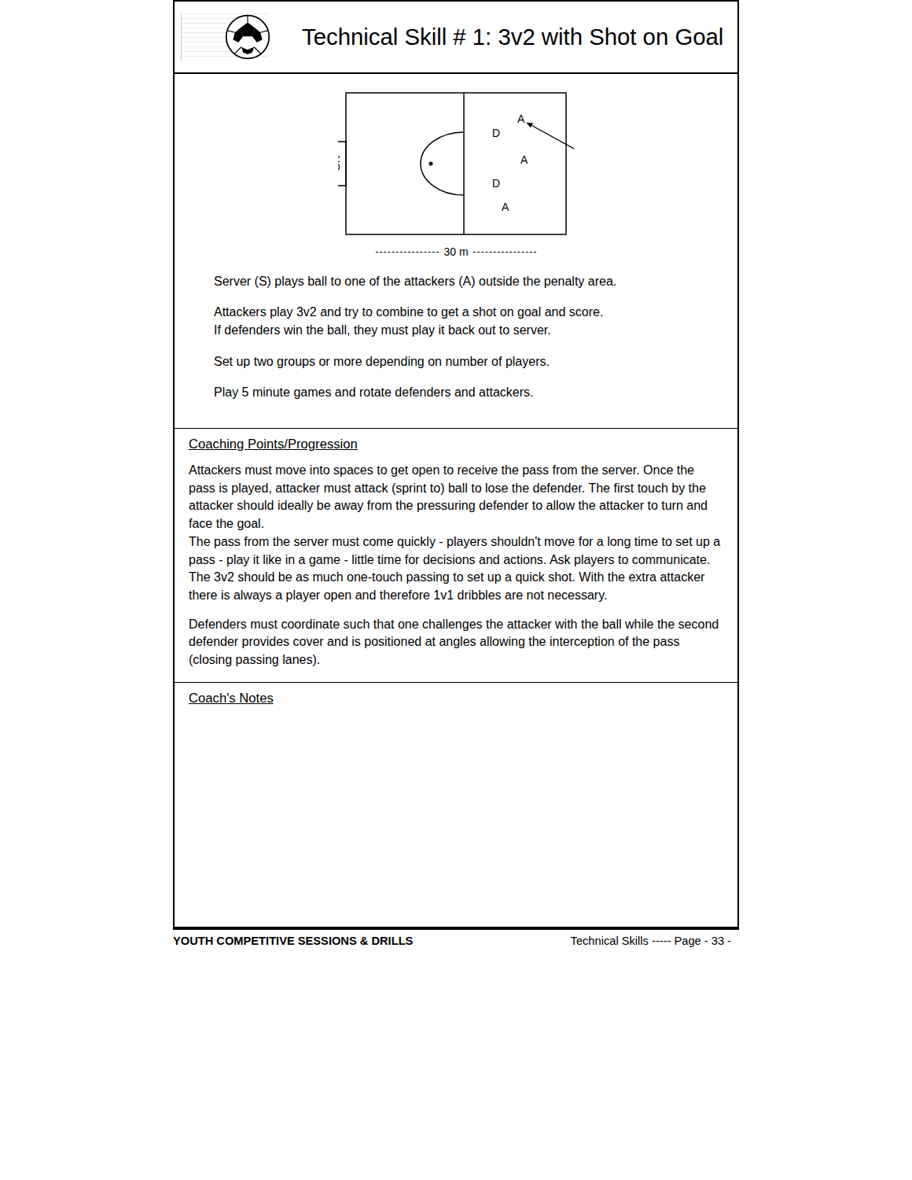Technical Skill # 1: 3v2 with Shot on Goal
GK A D A D A S
30 m
Server (S) plays ball to one of the attackers (A) outside the penalty area.
Attackers play 3v2 and try to combine to get a shot on goal and score.
If defenders win the ball, they must play it back out to server.
Set up two groups or more depending on number of players.
Play 5 minute games and rotate defenders and attackers.
Coaching Points/Progression
Attackers must move into spaces to get open to receive the pass from the server. Once the pass is played, attacker must attack (sprint to) ball to lose the defender. The first touch by the attacker should ideally be away from the pressuring defender to allow the attacker to turn and face the goal.
The pass from the server must come quickly - players shouldn't move for a long time to set up a pass - play it like in a game - little time for decisions and actions. Ask players to communicate.
The 3v2 should be as much one-touch passing to set up a quick shot. With the extra attacker there is always a player open and therefore 1v1 dribbles are not necessary.
Defenders must coordinate such that one challenges the attacker with the ball while the second defender provides cover and is positioned at angles allowing the interception of the pass (closing passing lanes).
Coach's Notes
YOUTH COMPETITIVE SESSIONS & DRILLS
Technical Skills ----- Page - 33 -